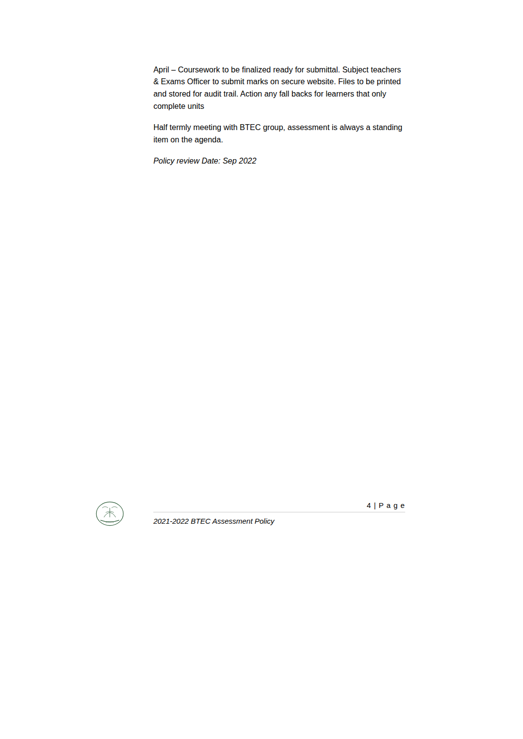April – Coursework to be finalized ready for submittal. Subject teachers & Exams Officer to submit marks on secure website. Files to be printed and stored for audit trail. Action any fall backs for learners that only complete units
Half termly meeting with BTEC group, assessment is always a standing item on the agenda.
Policy review Date: Sep 2022
SCHOOL
4 | P a g e
2021-2022 BTEC Assessment Policy